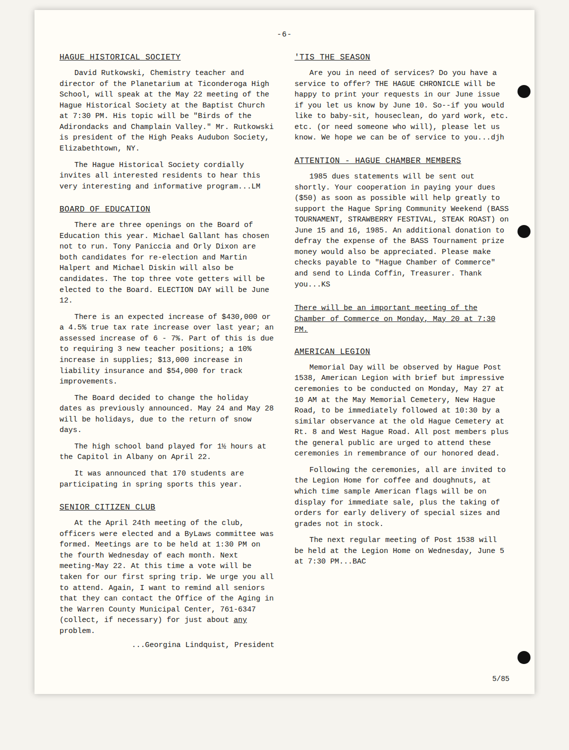-6-
Hague Historical Society
David Rutkowski, Chemistry teacher and director of the Planetarium at Ticonderoga High School, will speak at the May 22 meeting of the Hague Historical Society at the Baptist Church at 7:30 PM. His topic will be "Birds of the Adirondacks and Champlain Valley." Mr. Rutkowski is president of the High Peaks Audubon Society, Elizabethtown, NY.
The Hague Historical Society cordially invites all interested residents to hear this very interesting and informative program...LM
Board of Education
There are three openings on the Board of Education this year. Michael Gallant has chosen not to run. Tony Paniccia and Orly Dixon are both candidates for re-election and Martin Halpert and Michael Diskin will also be candidates. The top three vote getters will be elected to the Board. ELECTION DAY will be June 12.
There is an expected increase of $430,000 or a 4.5% true tax rate increase over last year; an assessed increase of 6 - 7%. Part of this is due to requiring 3 new teacher positions; a 10% increase in supplies; $13,000 increase in liability insurance and $54,000 for track improvements.
The Board decided to change the holiday dates as previously announced. May 24 and May 28 will be holidays, due to the return of snow days.
The high school band played for 1½ hours at the Capitol in Albany on April 22.
It was announced that 170 students are participating in spring sports this year.
Senior Citizen Club
At the April 24th meeting of the club, officers were elected and a ByLaws committee was formed. Meetings are to be held at 1:30 PM on the fourth Wednesday of each month. Next meeting-May 22. At this time a vote will be taken for our first spring trip. We urge you all to attend. Again, I want to remind all seniors that they can contact the Office of the Aging in the Warren County Municipal Center, 761-6347 (collect, if necessary) for just about any problem.
...Georgina Lindquist, President
'Tis The Season
Are you in need of services? Do you have a service to offer? THE HAGUE CHRONICLE will be happy to print your requests in our June issue if you let us know by June 10. So--if you would like to baby-sit, houseclean, do yard work, etc. etc. (or need someone who will), please let us know. We hope we can be of service to you...djh
Attention - Hague Chamber Members
1985 dues statements will be sent out shortly. Your cooperation in paying your dues ($50) as soon as possible will help greatly to support the Hague Spring Community Weekend (BASS TOURNAMENT, STRAWBERRY FESTIVAL, STEAK ROAST) on June 15 and 16, 1985. An additional donation to defray the expense of the BASS Tournament prize money would also be appreciated. Please make checks payable to "Hague Chamber of Commerce" and send to Linda Coffin, Treasurer. Thank you...KS
There will be an important meeting of the Chamber of Commerce on Monday, May 20 at 7:30 PM.
American Legion
Memorial Day will be observed by Hague Post 1538, American Legion with brief but impressive ceremonies to be conducted on Monday, May 27 at 10 AM at the May Memorial Cemetery, New Hague Road, to be immediately followed at 10:30 by a similar observance at the old Hague Cemetery at Rt. 8 and West Hague Road. All post members plus the general public are urged to attend these ceremonies in remembrance of our honored dead.
Following the ceremonies, all are invited to the Legion Home for coffee and doughnuts, at which time sample American flags will be on display for immediate sale, plus the taking of orders for early delivery of special sizes and grades not in stock.
The next regular meeting of Post 1538 will be held at the Legion Home on Wednesday, June 5 at 7:30 PM...BAC
5/85